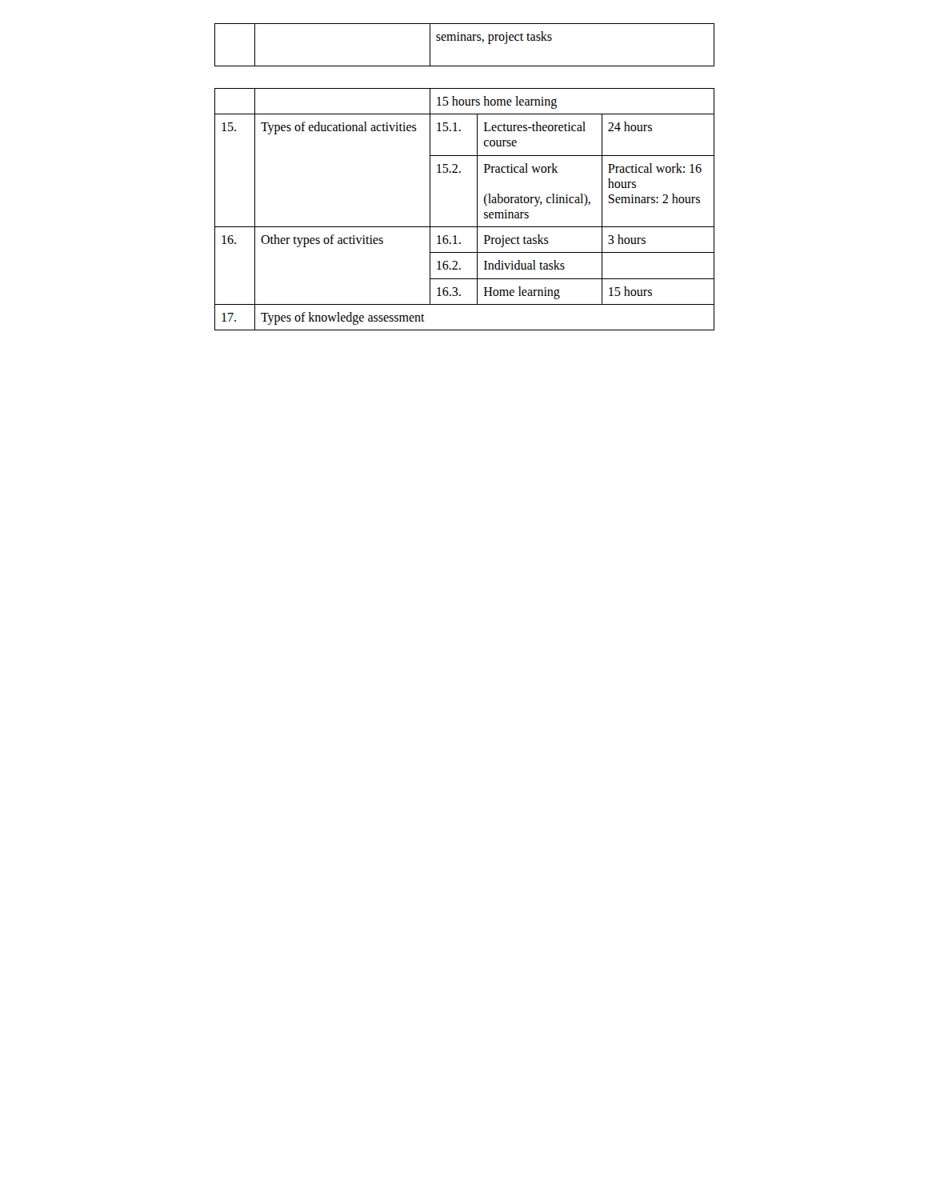| | | seminars, project tasks |
| | | 15 hours home learning |
| 15. | Types of educational activities | 15.1. | Lectures-theoretical course | 24 hours |
| 15.2. | Practical work (laboratory, clinical), seminars | Practical work: 16 hours Seminars: 2 hours |
| 16. | Other types of activities | 16.1. | Project tasks | 3 hours |
| 16.2. | Individual tasks | |
| 16.3. | Home learning | 15 hours |
| 17. | Types of knowledge assessment |